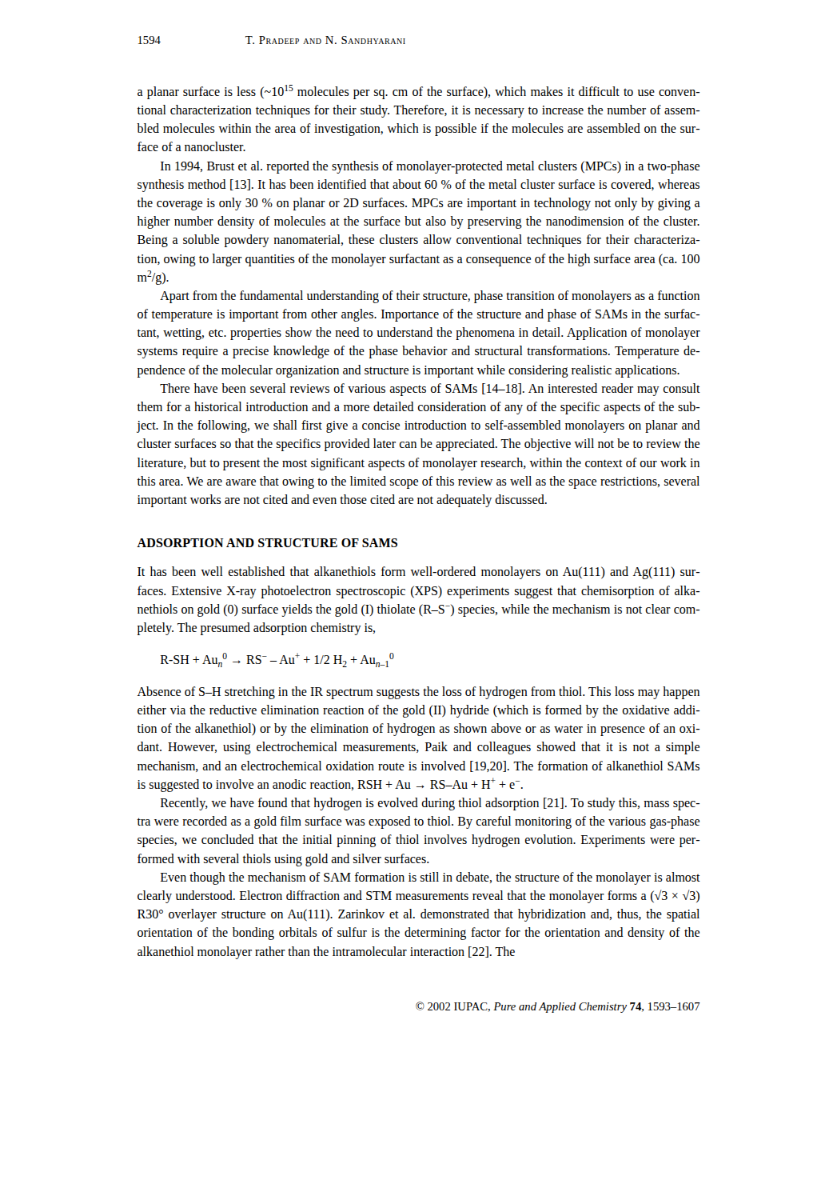1594
T. Pradeep and N. Sandhyarani
a planar surface is less (~1015 molecules per sq. cm of the surface), which makes it difficult to use conventional characterization techniques for their study. Therefore, it is necessary to increase the number of assembled molecules within the area of investigation, which is possible if the molecules are assembled on the surface of a nanocluster.
In 1994, Brust et al. reported the synthesis of monolayer-protected metal clusters (MPCs) in a two-phase synthesis method [13]. It has been identified that about 60 % of the metal cluster surface is covered, whereas the coverage is only 30 % on planar or 2D surfaces. MPCs are important in technology not only by giving a higher number density of molecules at the surface but also by preserving the nanodimension of the cluster. Being a soluble powdery nanomaterial, these clusters allow conventional techniques for their characterization, owing to larger quantities of the monolayer surfactant as a consequence of the high surface area (ca. 100 m2/g).
Apart from the fundamental understanding of their structure, phase transition of monolayers as a function of temperature is important from other angles. Importance of the structure and phase of SAMs in the surfactant, wetting, etc. properties show the need to understand the phenomena in detail. Application of monolayer systems require a precise knowledge of the phase behavior and structural transformations. Temperature dependence of the molecular organization and structure is important while considering realistic applications.
There have been several reviews of various aspects of SAMs [14–18]. An interested reader may consult them for a historical introduction and a more detailed consideration of any of the specific aspects of the subject. In the following, we shall first give a concise introduction to self-assembled monolayers on planar and cluster surfaces so that the specifics provided later can be appreciated. The objective will not be to review the literature, but to present the most significant aspects of monolayer research, within the context of our work in this area. We are aware that owing to the limited scope of this review as well as the space restrictions, several important works are not cited and even those cited are not adequately discussed.
Adsorption and structure of SAMs
It has been well established that alkanethiols form well-ordered monolayers on Au(111) and Ag(111) surfaces. Extensive X-ray photoelectron spectroscopic (XPS) experiments suggest that chemisorption of alkanethiols on gold (0) surface yields the gold (I) thiolate (R–S−) species, while the mechanism is not clear completely. The presumed adsorption chemistry is,
R-SH + Aun0 → RS− – Au+ + 1/2 H2 + Aun–10
Absence of S–H stretching in the IR spectrum suggests the loss of hydrogen from thiol. This loss may happen either via the reductive elimination reaction of the gold (II) hydride (which is formed by the oxidative addition of the alkanethiol) or by the elimination of hydrogen as shown above or as water in presence of an oxidant. However, using electrochemical measurements, Paik and colleagues showed that it is not a simple mechanism, and an electrochemical oxidation route is involved [19,20]. The formation of alkanethiol SAMs is suggested to involve an anodic reaction, RSH + Au → RS–Au + H+ + e−.
Recently, we have found that hydrogen is evolved during thiol adsorption [21]. To study this, mass spectra were recorded as a gold film surface was exposed to thiol. By careful monitoring of the various gas-phase species, we concluded that the initial pinning of thiol involves hydrogen evolution. Experiments were performed with several thiols using gold and silver surfaces.
Even though the mechanism of SAM formation is still in debate, the structure of the monolayer is almost clearly understood. Electron diffraction and STM measurements reveal that the monolayer forms a (√3 × √3) R30° overlayer structure on Au(111). Zarinkov et al. demonstrated that hybridization and, thus, the spatial orientation of the bonding orbitals of sulfur is the determining factor for the orientation and density of the alkanethiol monolayer rather than the intramolecular interaction [22]. The
© 2002 IUPAC, Pure and Applied Chemistry 74, 1593–1607